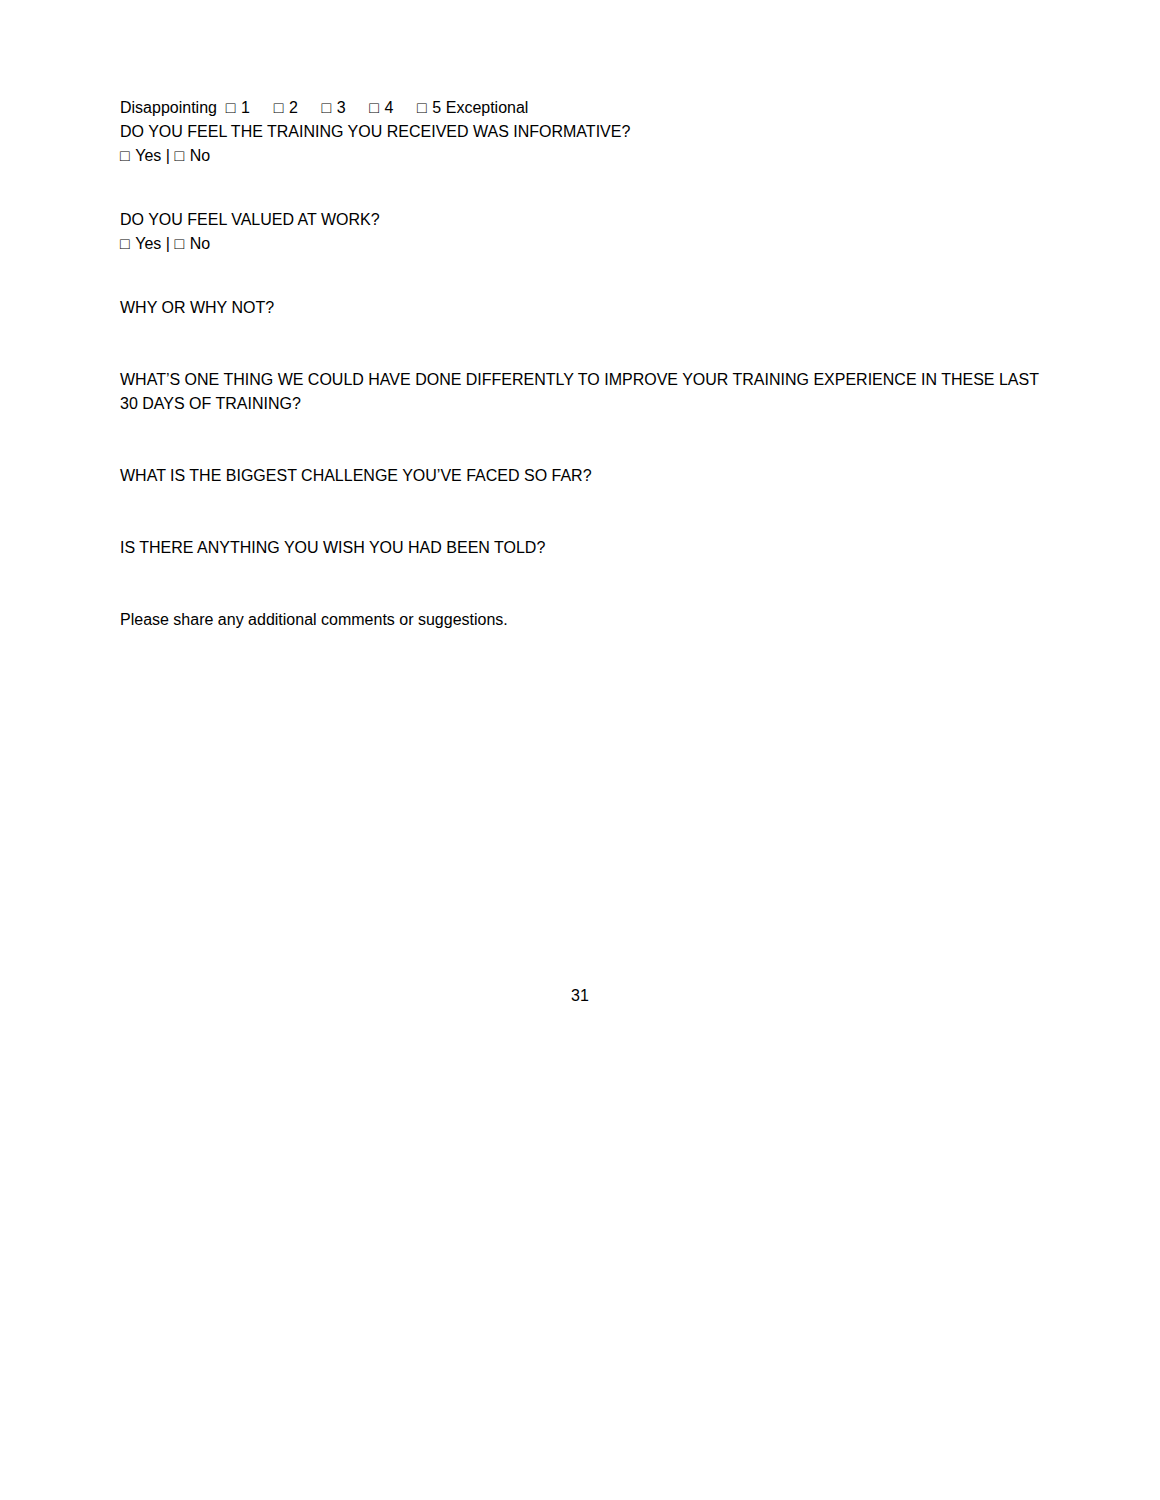Disappointing 1 2 3 4 5 Exceptional
Do you feel the training you received was informative?
Yes | No
Do you feel valued at work?
Yes | No
Why or why not?
What’s one thing we could have done differently to improve your training experience in these last 30 days of training?
What is the biggest challenge you’ve faced so far?
Is there anything you wish you had been told?
Please share any additional comments or suggestions.
31